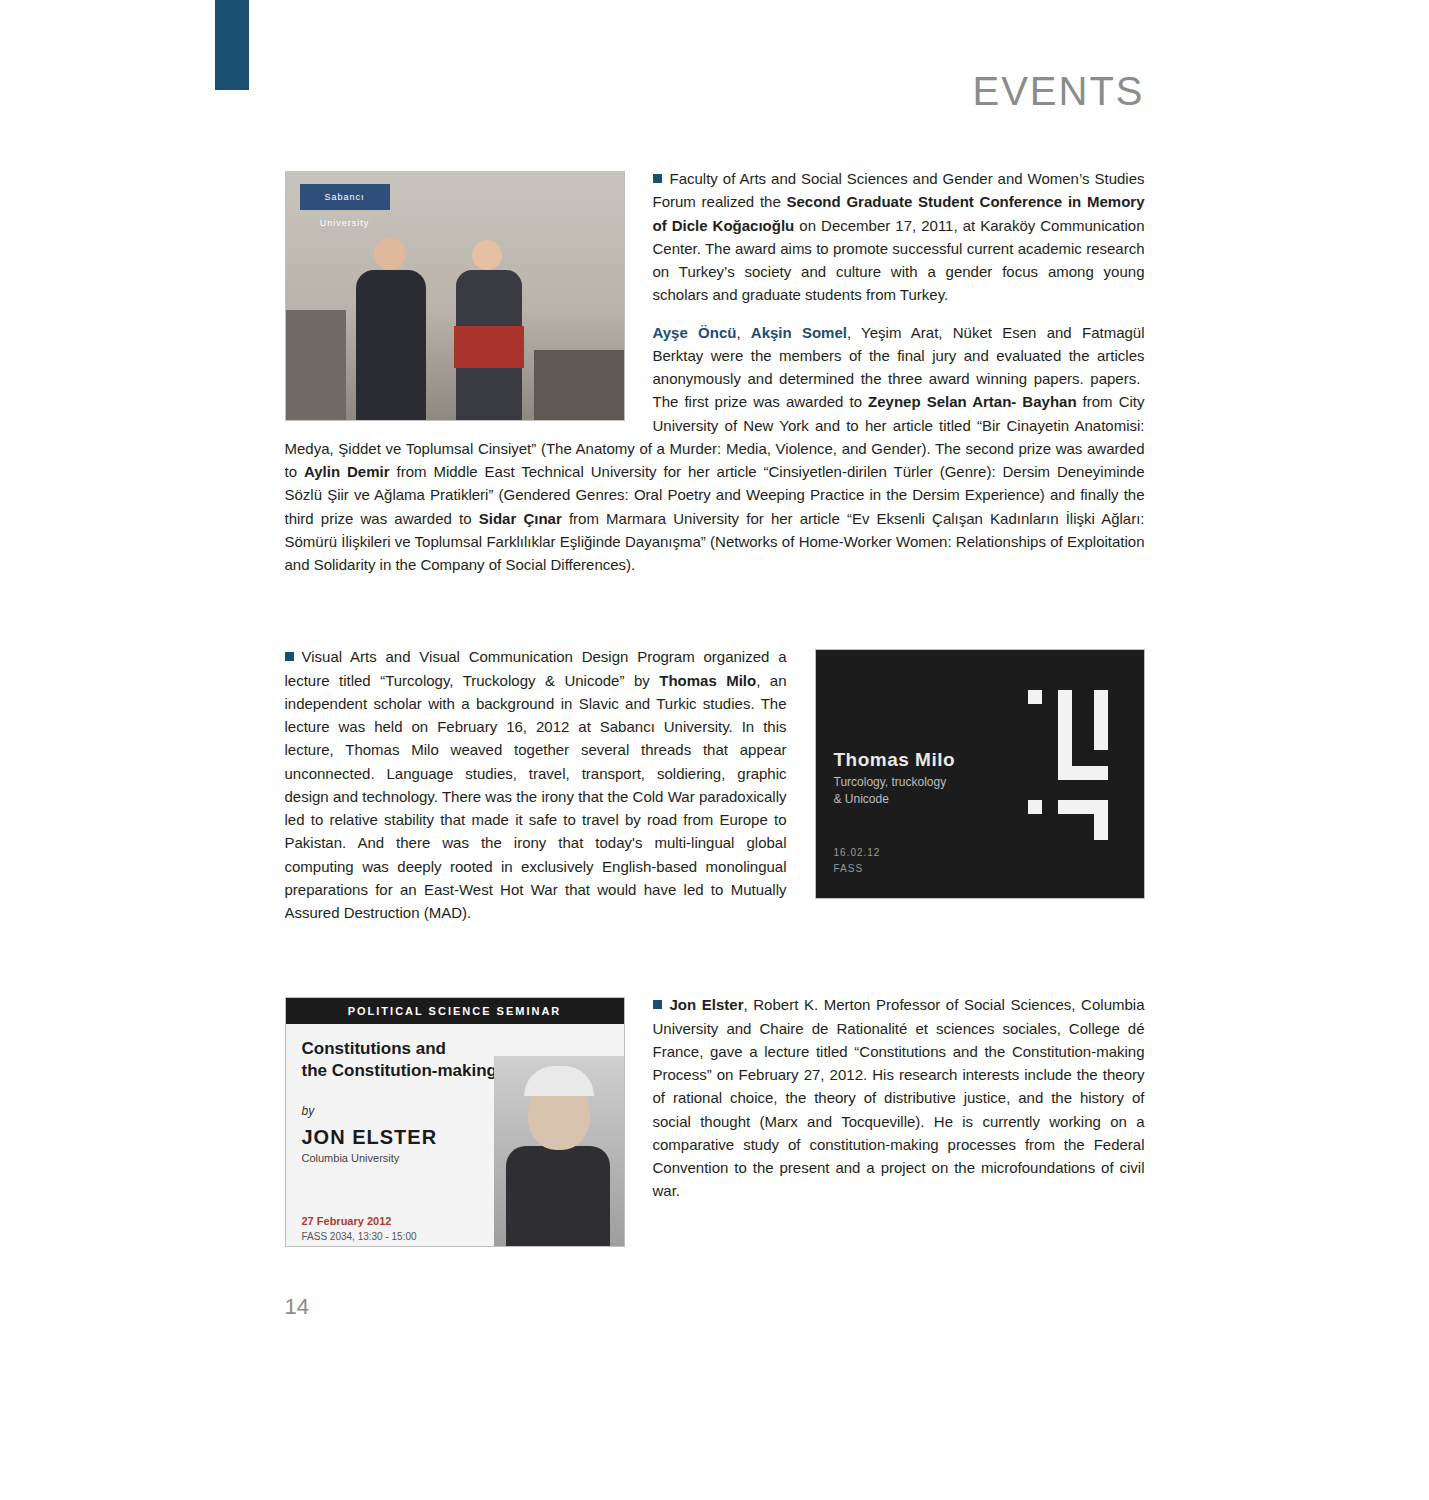EVENTS
Sabancı
University
Faculty of Arts and Social Sciences and Gender and Women’s Studies Forum realized the Second Graduate Student Conference in Memory of Dicle Koğacıoğlu on December 17, 2011, at Karaköy Communication Center. The award aims to promote successful current academic research on Turkey’s society and culture with a gender focus among young scholars and graduate students from Turkey.
Ayşe Öncü, Akşin Somel, Yeşim Arat, Nüket Esen and Fatmagül Berktay were the members of the final jury and evaluated the articles anonymously and determined the three award winning papers. papers. The first prize was awarded to Zeynep Selan Artan- Bayhan from City University of New York and to her article titled “Bir Cinayetin Anatomisi: Medya, Şiddet ve Toplumsal Cinsiyet” (The Anatomy of a Murder: Media, Violence, and Gender). The second prize was awarded to Aylin Demir from Middle East Technical University for her article “Cinsiyetlen-dirilen Türler (Genre): Dersim Deneyiminde Sözlü Şiir ve Ağlama Pratikleri” (Gendered Genres: Oral Poetry and Weeping Practice in the Dersim Experience) and finally the third prize was awarded to Sidar Çınar from Marmara University for her article “Ev Eksenli Çalışan Kadınların İlişki Ağları: Sömürü İlişkileri ve Toplumsal Farklılıklar Eşliğinde Dayanışma” (Networks of Home-Worker Women: Relationships of Exploitation and Solidarity in the Company of Social Differences).
Thomas Milo
Turcology, truckology
& Unicode
16.02.12
FASS
Visual Arts and Visual Communication Design Program organized a lecture titled “Turcology, Truckology & Unicode” by Thomas Milo, an independent scholar with a background in Slavic and Turkic studies. The lecture was held on February 16, 2012 at Sabancı University. In this lecture, Thomas Milo weaved together several threads that appear unconnected. Language studies, travel, transport, soldiering, graphic design and technology. There was the irony that the Cold War paradoxically led to relative stability that made it safe to travel by road from Europe to Pakistan. And there was the irony that today's multi-lingual global computing was deeply rooted in exclusively English-based monolingual preparations for an East-West Hot War that would have led to Mutually Assured Destruction (MAD).
POLITICAL SCIENCE SEMINAR
Constitutions and
the Constitution-making Process
by
JON ELSTER
Columbia University
27 February 2012
FASS 2034, 13:30 - 15:00
Jon Elster, Robert K. Merton Professor of Social Sciences, Columbia University and Chaire de Rationalité et sciences sociales, College dé France, gave a lecture titled “Constitutions and the Constitution-making Process” on February 27, 2012. His research interests include the theory of rational choice, the theory of distributive justice, and the history of social thought (Marx and Tocqueville). He is currently working on a comparative study of constitution-making processes from the Federal Convention to the present and a project on the microfoundations of civil war.
14